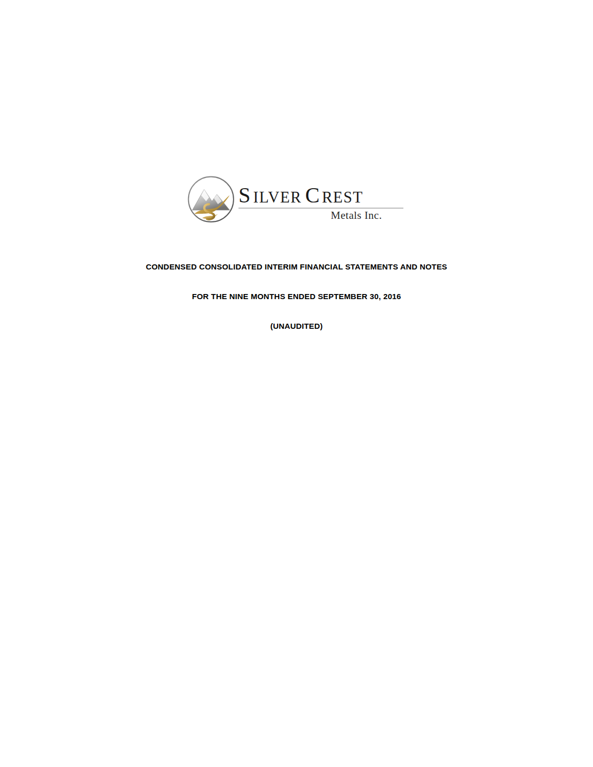S ILVER C REST Metals Inc.
CONDENSED CONSOLIDATED INTERIM FINANCIAL STATEMENTS AND NOTES
FOR THE NINE MONTHS ENDED SEPTEMBER 30, 2016
(UNAUDITED)